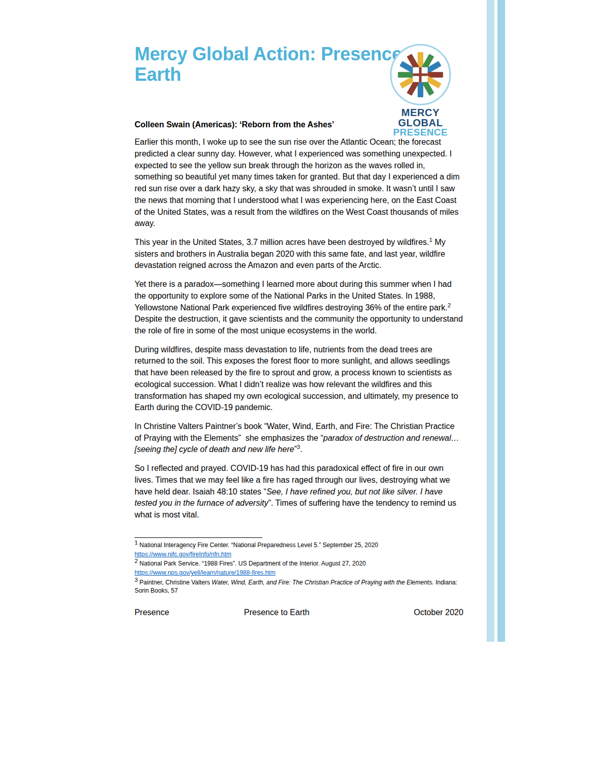MERCY GLOBAL PRESENCE
Mercy Global Action: Presence to Earth
Colleen Swain (Americas): ‘Reborn from the Ashes’
Earlier this month, I woke up to see the sun rise over the Atlantic Ocean; the forecast predicted a clear sunny day. However, what I experienced was something unexpected. I expected to see the yellow sun break through the horizon as the waves rolled in, something so beautiful yet many times taken for granted. But that day I experienced a dim red sun rise over a dark hazy sky, a sky that was shrouded in smoke. It wasn’t until I saw the news that morning that I understood what I was experiencing here, on the East Coast of the United States, was a result from the wildfires on the West Coast thousands of miles away.
This year in the United States, 3.7 million acres have been destroyed by wildfires.1 My sisters and brothers in Australia began 2020 with this same fate, and last year, wildfire devastation reigned across the Amazon and even parts of the Arctic.
Yet there is a paradox—something I learned more about during this summer when I had the opportunity to explore some of the National Parks in the United States. In 1988, Yellowstone National Park experienced five wildfires destroying 36% of the entire park.2 Despite the destruction, it gave scientists and the community the opportunity to understand the role of fire in some of the most unique ecosystems in the world.
During wildfires, despite mass devastation to life, nutrients from the dead trees are returned to the soil. This exposes the forest floor to more sunlight, and allows seedlings that have been released by the fire to sprout and grow, a process known to scientists as ecological succession. What I didn’t realize was how relevant the wildfires and this transformation has shaped my own ecological succession, and ultimately, my presence to Earth during the COVID-19 pandemic.
In Christine Valters Paintner’s book “Water, Wind, Earth, and Fire: The Christian Practice of Praying with the Elements” she emphasizes the “paradox of destruction and renewal…[seeing the] cycle of death and new life here”3.
So I reflected and prayed. COVID-19 has had this paradoxical effect of fire in our own lives. Times that we may feel like a fire has raged through our lives, destroying what we have held dear. Isaiah 48:10 states “See, I have refined you, but not like silver. I have tested you in the furnace of adversity”. Times of suffering have the tendency to remind us what is most vital.
1 National Interagency Fire Center. “National Preparedness Level 5.” September 25, 2020
https://www.nifc.gov/fireInfo/nfn.htm
2 National Park Service. “1988 Fires”. US Department of the Interior. August 27, 2020
https://www.nps.gov/yell/learn/nature/1988-fires.htm
3 Paintner, Christine Valters Water, Wind, Earth, and Fire: The Christian Practice of Praying with the Elements. Indiana: Sorin Books, 57
Presence Presence to Earth October 2020